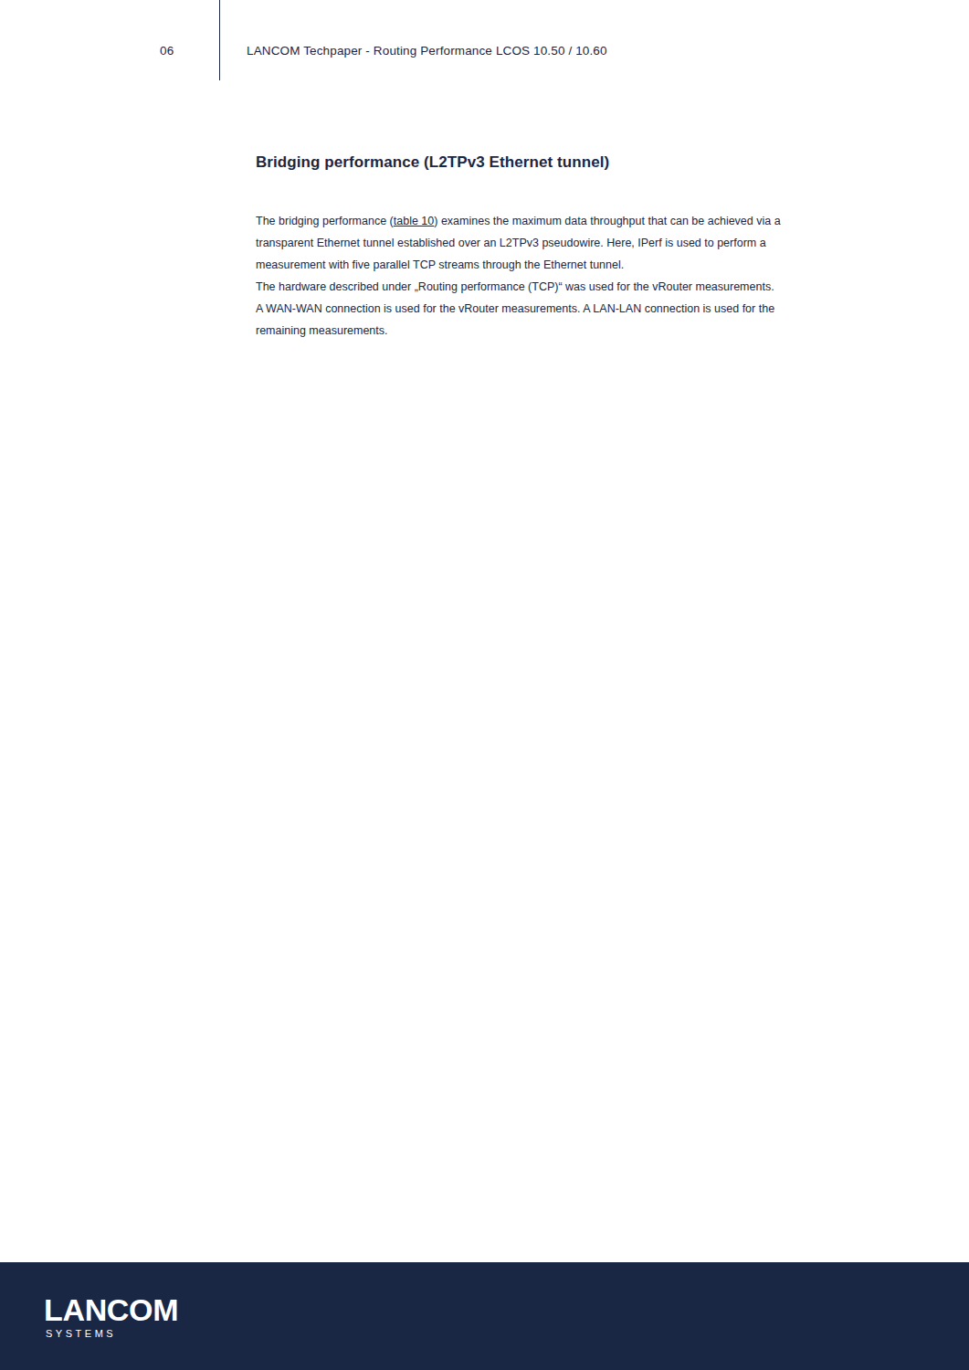06
LANCOM Techpaper - Routing Performance LCOS 10.50 / 10.60
Bridging performance (L2TPv3 Ethernet tunnel)
The bridging performance (table 10) examines the maximum data throughput that can be achieved via a transparent Ethernet tunnel established over an L2TPv3 pseudowire. Here, IPerf is used to perform a measurement with five parallel TCP streams through the Ethernet tunnel.
The hardware described under „Routing performance (TCP)“ was used for the vRouter measurements.
A WAN-WAN connection is used for the vRouter measurements. A LAN-LAN connection is used for the remaining measurements.
LANCOM
SYSTEMS